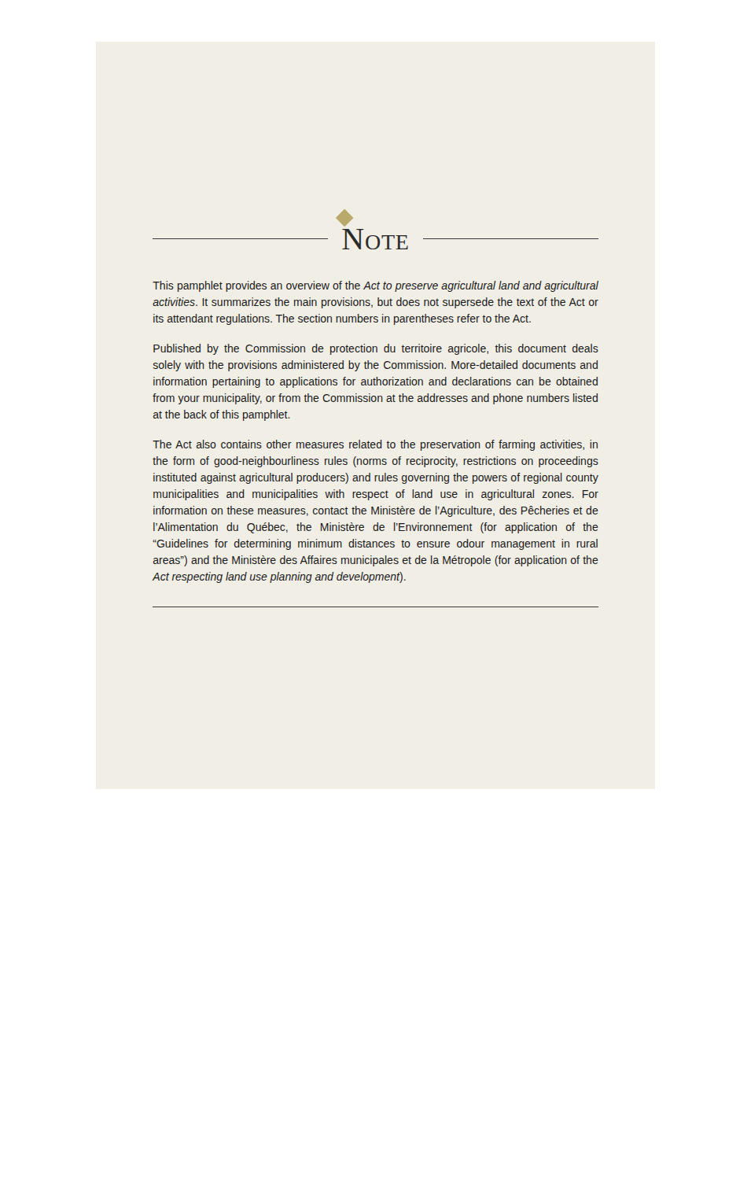NOTE
This pamphlet provides an overview of the Act to preserve agricultural land and agricultural activities. It summarizes the main provisions, but does not supersede the text of the Act or its attendant regulations. The section numbers in parentheses refer to the Act.
Published by the Commission de protection du territoire agricole, this document deals solely with the provisions administered by the Commission. More-detailed documents and information pertaining to applications for authorization and declarations can be obtained from your municipality, or from the Commission at the addresses and phone numbers listed at the back of this pamphlet.
The Act also contains other measures related to the preservation of farming activities, in the form of good-neighbourliness rules (norms of reciprocity, restrictions on proceedings instituted against agricultural producers) and rules governing the powers of regional county municipalities and municipalities with respect of land use in agricultural zones. For information on these measures, contact the Ministère de l’Agriculture, des Pêcheries et de l’Alimentation du Québec, the Ministère de l’Environnement (for application of the “Guidelines for determining minimum distances to ensure odour management in rural areas”) and the Ministère des Affaires municipales et de la Métropole (for application of the Act respecting land use planning and development).